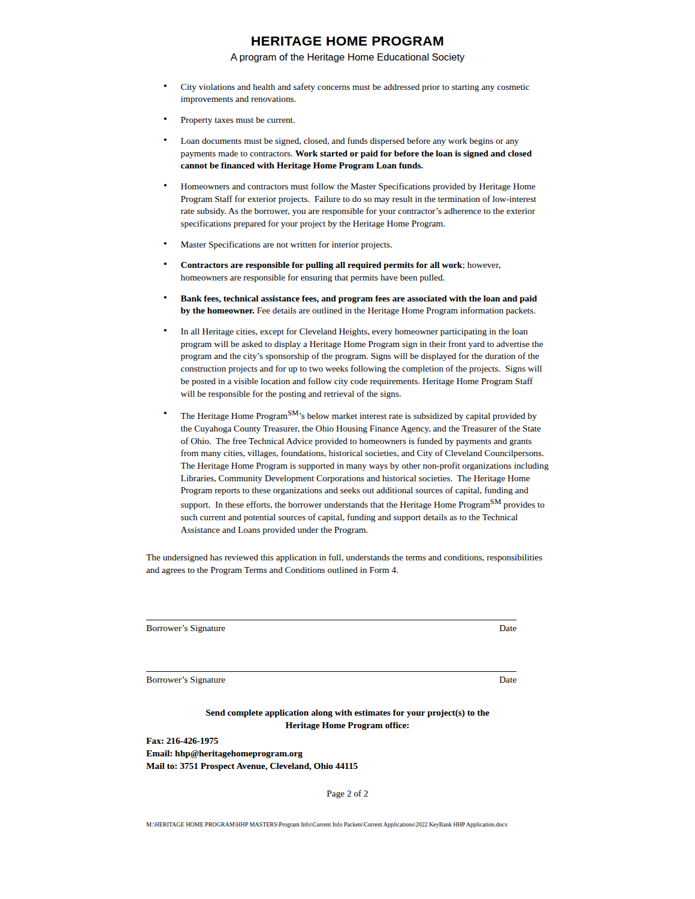Heritage Home Program
A program of the Heritage Home Educational Society
City violations and health and safety concerns must be addressed prior to starting any cosmetic improvements and renovations.
Property taxes must be current.
Loan documents must be signed, closed, and funds dispersed before any work begins or any payments made to contractors. Work started or paid for before the loan is signed and closed cannot be financed with Heritage Home Program Loan funds.
Homeowners and contractors must follow the Master Specifications provided by Heritage Home Program Staff for exterior projects. Failure to do so may result in the termination of low-interest rate subsidy. As the borrower, you are responsible for your contractor’s adherence to the exterior specifications prepared for your project by the Heritage Home Program.
Master Specifications are not written for interior projects.
Contractors are responsible for pulling all required permits for all work; however, homeowners are responsible for ensuring that permits have been pulled.
Bank fees, technical assistance fees, and program fees are associated with the loan and paid by the homeowner. Fee details are outlined in the Heritage Home Program information packets.
In all Heritage cities, except for Cleveland Heights, every homeowner participating in the loan program will be asked to display a Heritage Home Program sign in their front yard to advertise the program and the city’s sponsorship of the program. Signs will be displayed for the duration of the
construction projects and for up to two weeks following the completion of the projects. Signs will be posted in a visible location and follow city code requirements. Heritage Home Program Staff will be responsible for the posting and retrieval of the signs.
The Heritage Home ProgramSM’s below market interest rate is subsidized by capital provided by the Cuyahoga County Treasurer, the Ohio Housing Finance Agency, and the Treasurer of the State of Ohio. The free Technical Advice provided to homeowners is funded by payments and grants from many cities, villages, foundations, historical societies, and City of Cleveland Councilpersons. The Heritage Home Program is supported in many ways by other non-profit organizations including Libraries, Community Development Corporations and historical societies. The Heritage Home Program reports to these organizations and seeks out additional sources of capital, funding and support. In these efforts, the borrower understands that the Heritage Home ProgramSM provides to such current and potential sources of capital, funding and support details as to the Technical Assistance and Loans provided under the Program.
The undersigned has reviewed this application in full, understands the terms and conditions, responsibilities and agrees to the Program Terms and Conditions outlined in Form 4.
Borrower’s Signature Date
Borrower’s Signature Date
Send complete application along with estimates for your project(s) to the
Heritage Home Program office:
Fax: 216-426-1975
Email: hhp@heritagehomeprogram.org
Mail to: 3751 Prospect Avenue, Cleveland, Ohio 44115
Page 2 of 2
M:\HERITAGE HOME PROGRAM\HHP MASTERS\Program Info\Current Info Packets\Current Applications\2022 KeyBank HHP Application.docx